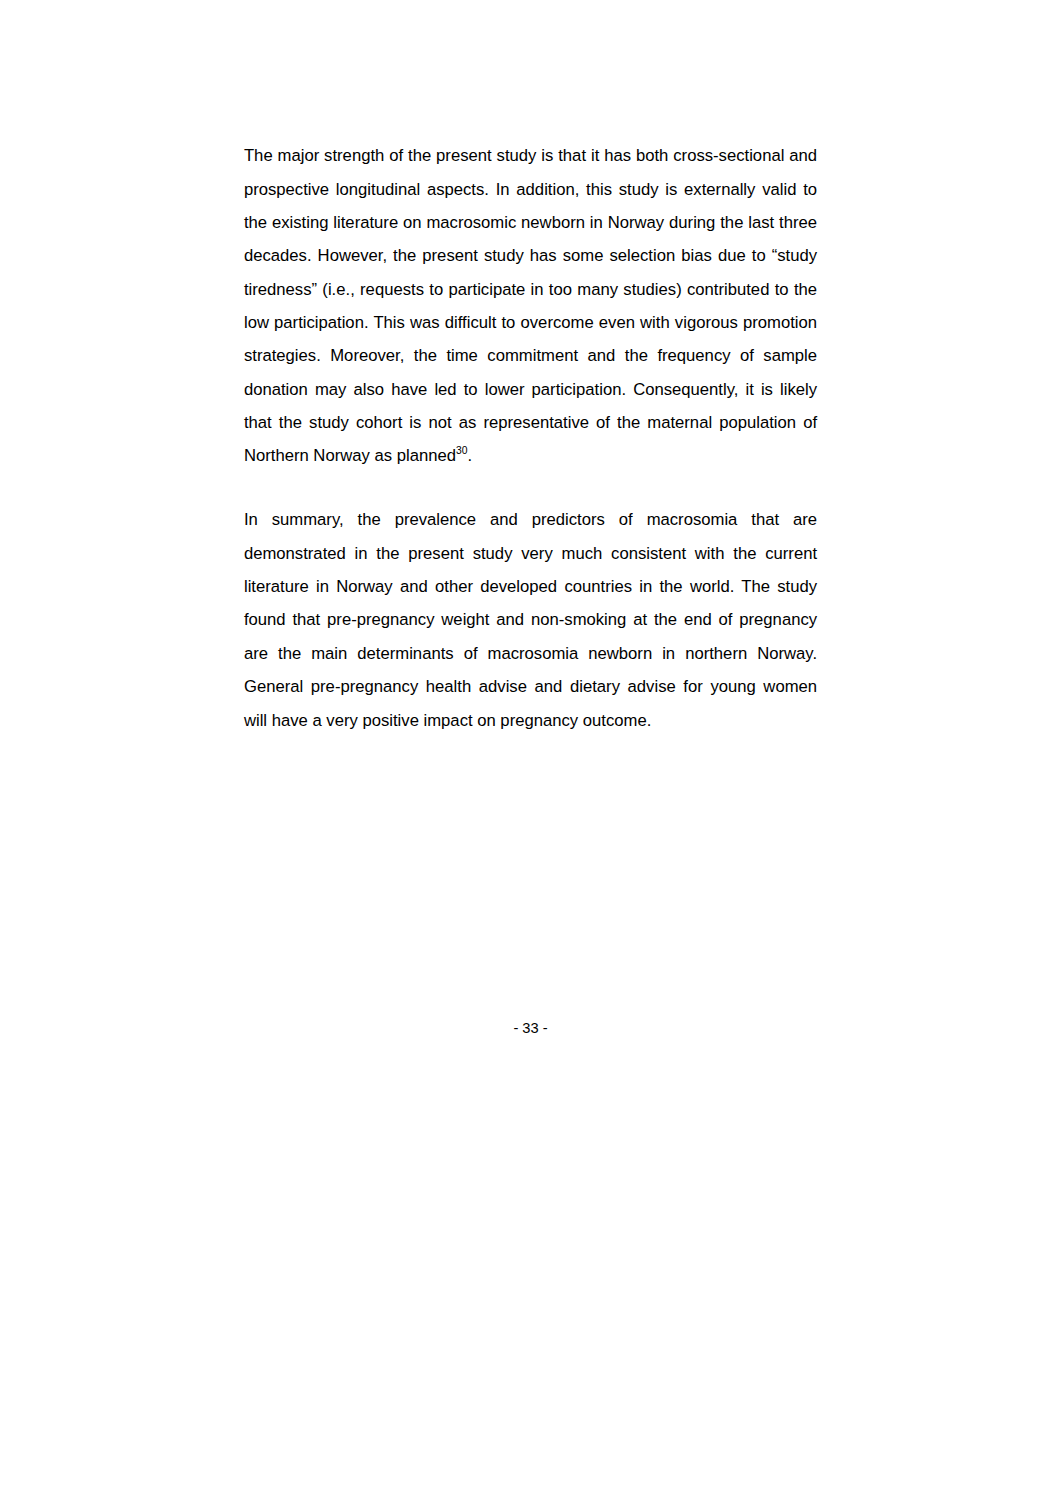The major strength of the present study is that it has both cross-sectional and prospective longitudinal aspects. In addition, this study is externally valid to the existing literature on macrosomic newborn in Norway during the last three decades. However, the present study has some selection bias due to “study tiredness” (i.e., requests to participate in too many studies) contributed to the low participation. This was difficult to overcome even with vigorous promotion strategies. Moreover, the time commitment and the frequency of sample donation may also have led to lower participation. Consequently, it is likely that the study cohort is not as representative of the maternal population of Northern Norway as planned30.
In summary, the prevalence and predictors of macrosomia that are demonstrated in the present study very much consistent with the current literature in Norway and other developed countries in the world. The study found that pre-pregnancy weight and non-smoking at the end of pregnancy are the main determinants of macrosomia newborn in northern Norway. General pre-pregnancy health advise and dietary advise for young women will have a very positive impact on pregnancy outcome.
- 33 -